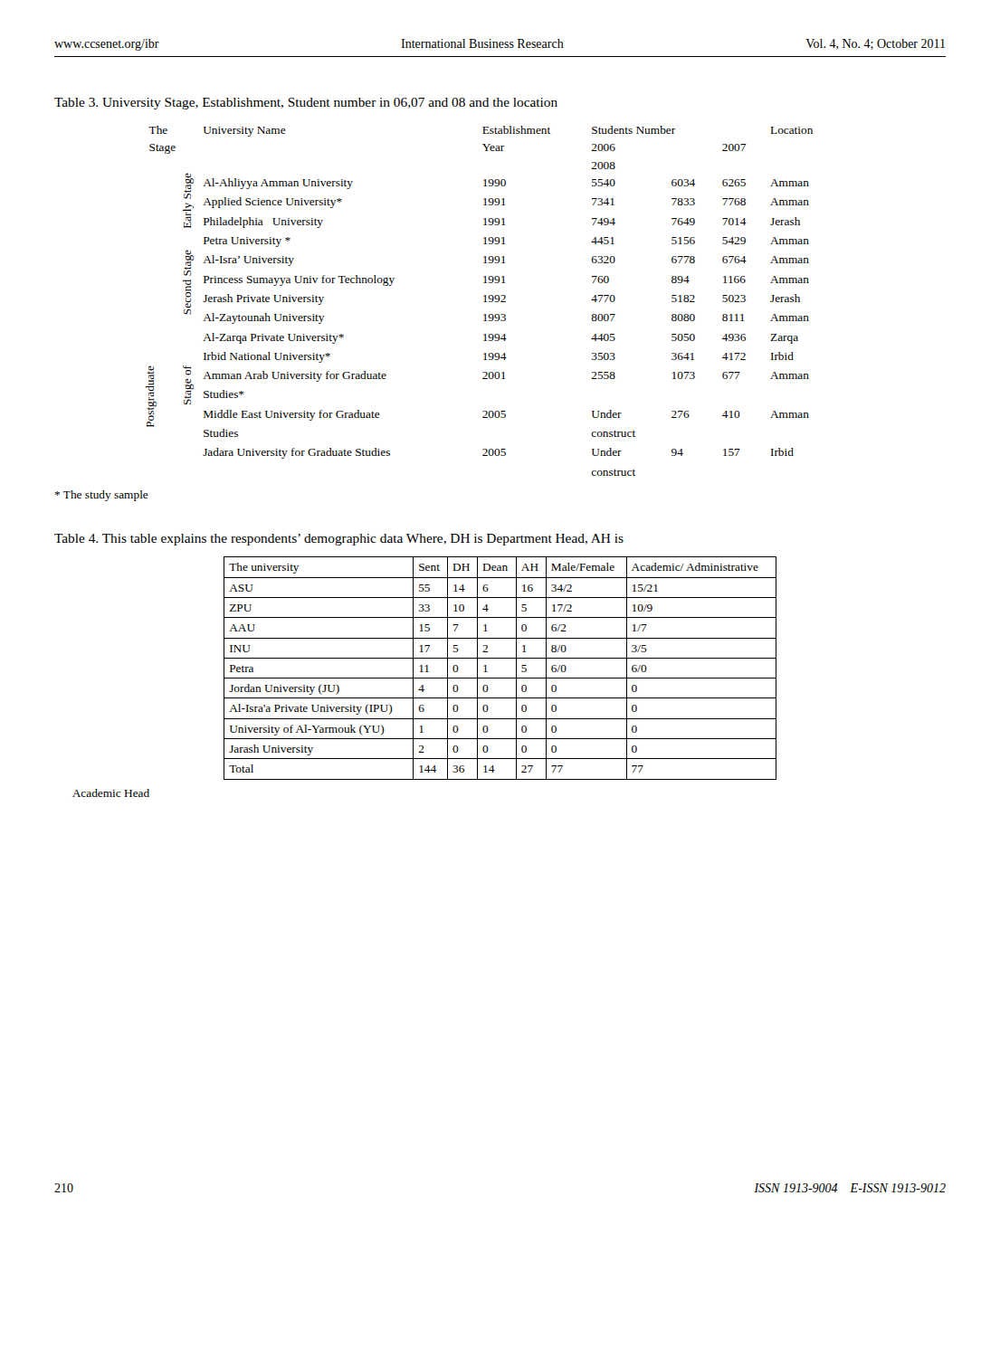www.ccsenet.org/ibr
International Business Research
Vol. 4, No. 4; October 2011
Table 3. University Stage, Establishment, Student number in 06,07 and 08 and the location
| The | | University Name | Establishment | Students Number | | Location |
| Stage | | | Year | 2006 | | 2007 | |
| | | | | 2008 | | | |
| | Early Stage | Al-Ahliyya Amman University | 1990 | 5540 | 6034 | 6265 | Amman |
| | Applied Science University* | 1991 | 7341 | 7833 | 7768 | Amman |
| | Philadelphia University | 1991 | 7494 | 7649 | 7014 | Jerash |
| | | Petra University * | 1991 | 4451 | 5156 | 5429 | Amman |
| | Second Stage | Al-Isra’ University | 1991 | 6320 | 6778 | 6764 | Amman |
| | Princess Sumayya Univ for Technology | 1991 | 760 | 894 | 1166 | Amman |
| | Jerash Private University | 1992 | 4770 | 5182 | 5023 | Jerash |
| | Al-Zaytounah University | 1993 | 8007 | 8080 | 8111 | Amman |
| | Al-Zarqa Private University* | 1994 | 4405 | 5050 | 4936 | Zarqa |
| | | Irbid National University* | 1994 | 3503 | 3641 | 4172 | Irbid |
| Postgraduate | Stage of | Amman Arab University for Graduate | 2001 | 2558 | 1073 | 677 | Amman |
| Studies* | | | | | |
| Middle East University for Graduate | 2005 | Under | 276 | 410 | Amman |
| Studies | | construct | | | |
| Jadara University for Graduate Studies | 2005 | Under | 94 | 157 | Irbid |
| | | construct | | | |
* The study sample
Table 4. This table explains the respondents’ demographic data Where, DH is Department Head, AH is
| The university | Sent | DH | Dean | AH | Male/Female | Academic/ Administrative |
| ASU | 55 | 14 | 6 | 16 | 34/2 | 15/21 |
| ZPU | 33 | 10 | 4 | 5 | 17/2 | 10/9 |
| AAU | 15 | 7 | 1 | 0 | 6/2 | 1/7 |
| INU | 17 | 5 | 2 | 1 | 8/0 | 3/5 |
| Petra | 11 | 0 | 1 | 5 | 6/0 | 6/0 |
| Jordan University (JU) | 4 | 0 | 0 | 0 | 0 | 0 |
| Al-Isra'a Private University (IPU) | 6 | 0 | 0 | 0 | 0 | 0 |
| University of Al-Yarmouk (YU) | 1 | 0 | 0 | 0 | 0 | 0 |
| Jarash University | 2 | 0 | 0 | 0 | 0 | 0 |
| Total | 144 | 36 | 14 | 27 | 77 | 77 |
Academic Head
210
ISSN 1913-9004 E-ISSN 1913-9012